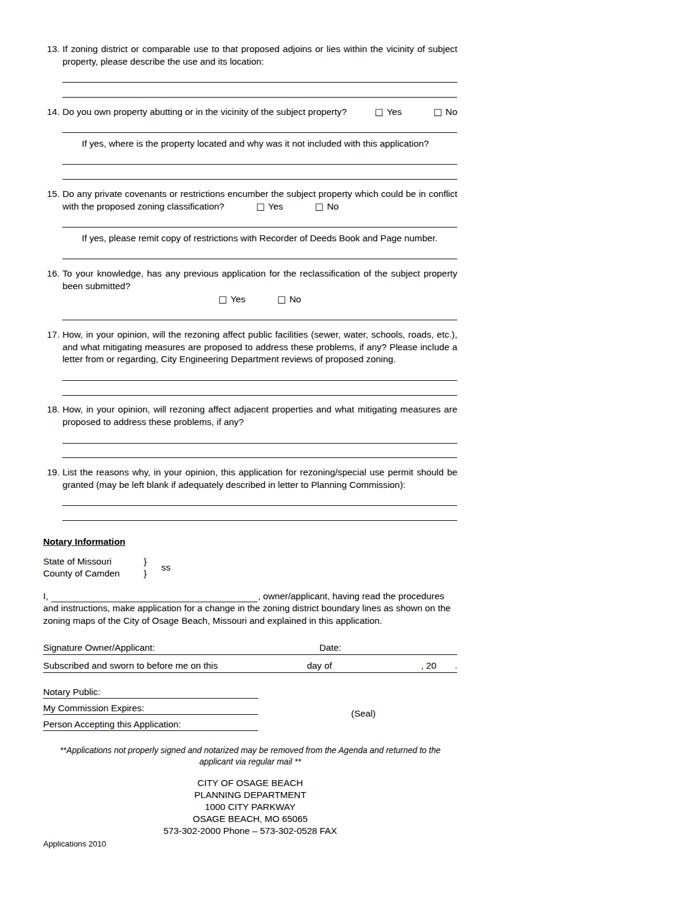13.
If zoning district or comparable use to that proposed adjoins or lies within the vicinity of subject property, please describe the use and its location:
14.
Do you own property abutting or in the vicinity of the subject property?
□Yes □No
If yes, where is the property located and why was it not included with this application?
15.
Do any private covenants or restrictions encumber the subject property which could be in conflict with the proposed zoning classification? □Yes □No
If yes, please remit copy of restrictions with Recorder of Deeds Book and Page number.
16.
To your knowledge, has any previous application for the reclassification of the subject property been submitted?
□Yes □No
17.
How, in your opinion, will the rezoning affect public facilities (sewer, water, schools, roads, etc.), and what mitigating measures are proposed to address these problems, if any? Please include a letter from or regarding, City Engineering Department reviews of proposed zoning.
18.
How, in your opinion, will rezoning affect adjacent properties and what mitigating measures are proposed to address these problems, if any?
19.
List the reasons why, in your opinion, this application for rezoning/special use permit should be granted (may be left blank if adequately described in letter to Planning Commission):
Notary Information
| State of Missouri | } | ss |
| County of Camden | } |
I, , owner/applicant, having read the procedures and instructions, make application for a change in the zoning district boundary lines as shown on the zoning maps of the City of Osage Beach, Missouri and explained in this application.
Signature Owner/Applicant: Date:
Subscribed and sworn to before me on this day of , 20 .
Notary Public:
My Commission Expires:
Person Accepting this Application:
(Seal)
**Applications not properly signed and notarized may be removed from the Agenda and returned to the applicant via regular mail **
CITY OF OSAGE BEACH
PLANNING DEPARTMENT
1000 CITY PARKWAY
OSAGE BEACH, MO 65065
573-302-2000 Phone – 573-302-0528 FAX
Applications 2010